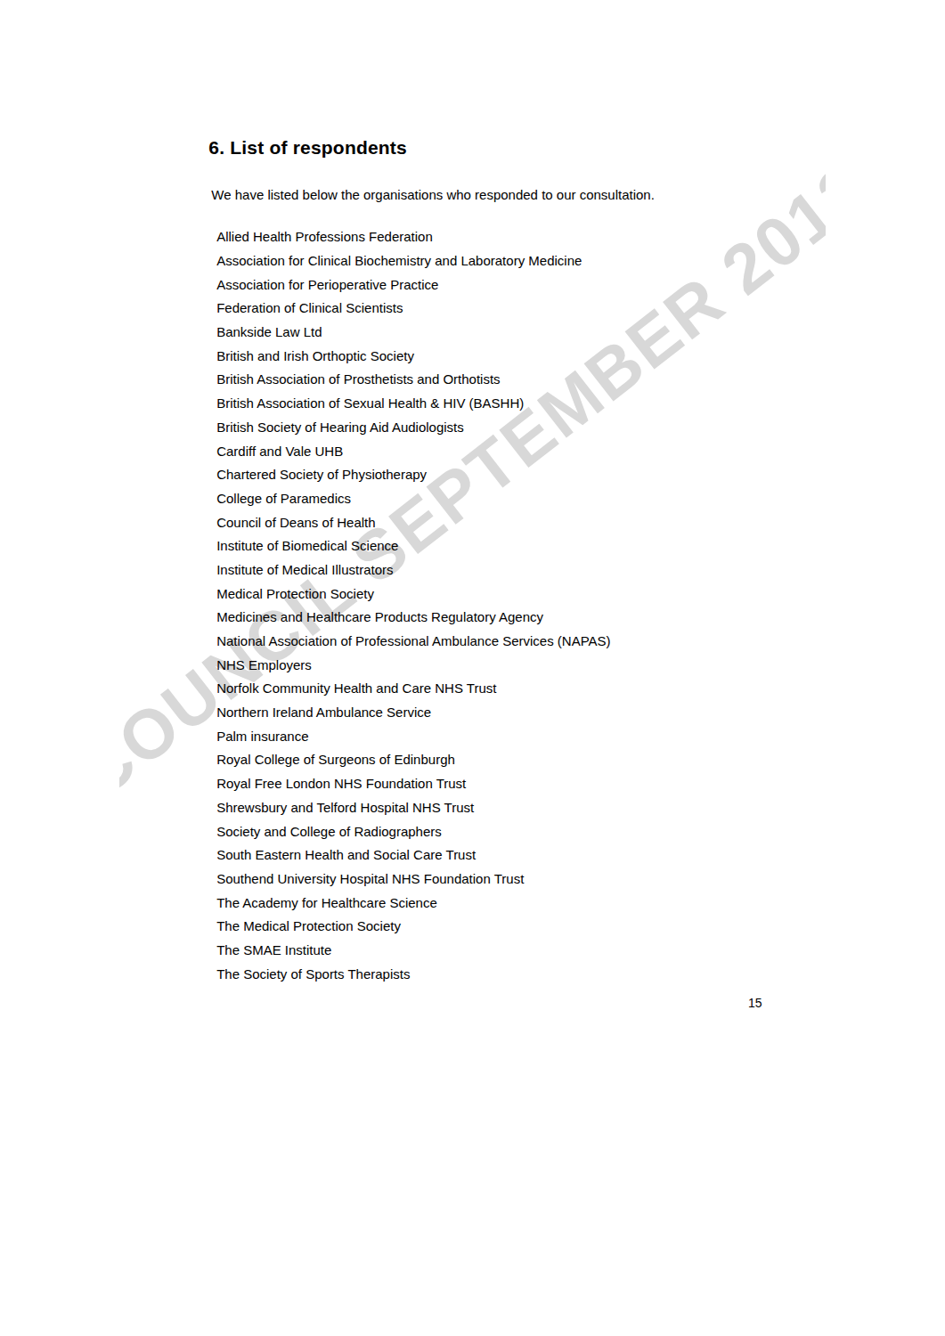COUNCIL SEPTEMBER 2013
6. List of respondents
We have listed below the organisations who responded to our consultation.
Allied Health Professions Federation
Association for Clinical Biochemistry and Laboratory Medicine
Association for Perioperative Practice
Federation of Clinical Scientists
Bankside Law Ltd
British and Irish Orthoptic Society
British Association of Prosthetists and Orthotists
British Association of Sexual Health & HIV (BASHH)
British Society of Hearing Aid Audiologists
Cardiff and Vale UHB
Chartered Society of Physiotherapy
College of Paramedics
Council of Deans of Health
Institute of Biomedical Science
Institute of Medical Illustrators
Medical Protection Society
Medicines and Healthcare Products Regulatory Agency
National Association of Professional Ambulance Services (NAPAS)
NHS Employers
Norfolk Community Health and Care NHS Trust
Northern Ireland Ambulance Service
Palm insurance
Royal College of Surgeons of Edinburgh
Royal Free London NHS Foundation Trust
Shrewsbury and Telford Hospital NHS Trust
Society and College of Radiographers
South Eastern Health and Social Care Trust
Southend University Hospital NHS Foundation Trust
The Academy for Healthcare Science
The Medical Protection Society
The SMAE Institute
The Society of Sports Therapists
15